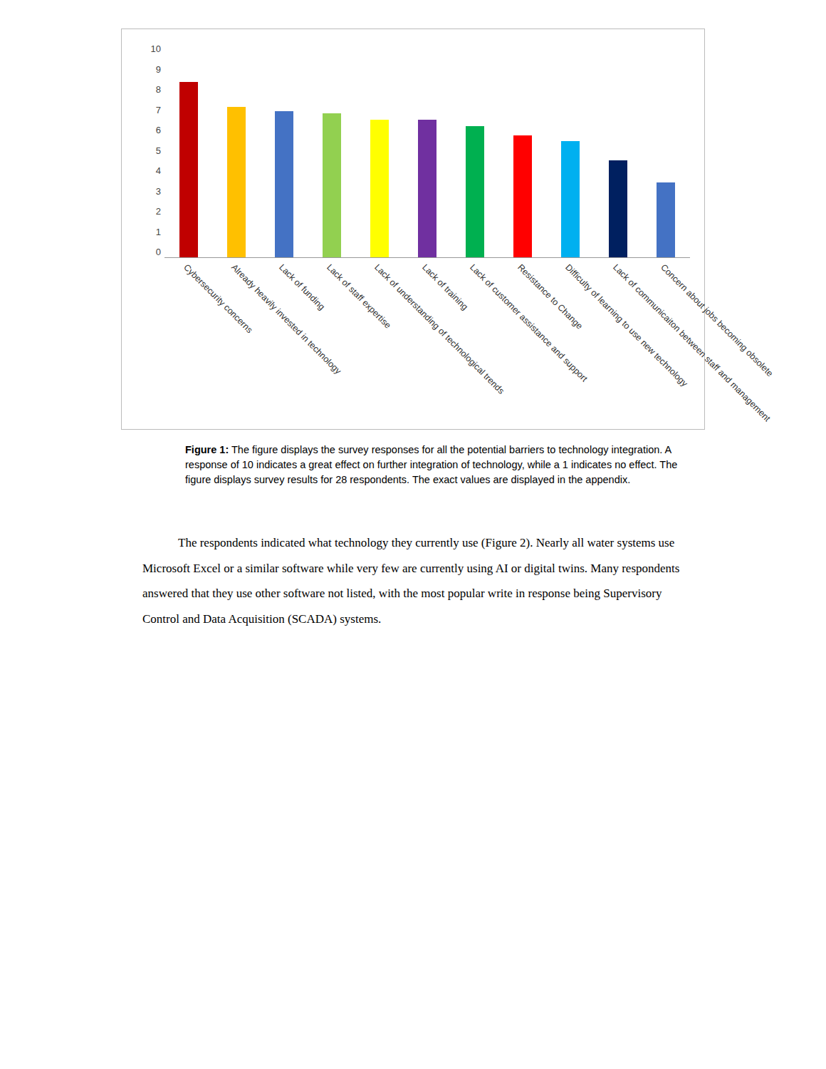10
9
8
7
6
5
4
3
2
1
0
Cybersecurity concerns
Already heavily invested in technology
Lack of funding
Lack of staff expertise
Lack of understanding of technological trends
Lack of training
Lack of customer assistance and support
Resistance to Change
Difficulty of learning to use new technology
Lack of communicaiton between staff and management
Concern about jobs becoming obsolete
Figure 1: The figure displays the survey responses for all the potential barriers to technology integration. A response of 10 indicates a great effect on further integration of technology, while a 1 indicates no effect. The figure displays survey results for 28 respondents. The exact values are displayed in the appendix.
The respondents indicated what technology they currently use (Figure 2). Nearly all water systems use Microsoft Excel or a similar software while very few are currently using AI or digital twins. Many respondents answered that they use other software not listed, with the most popular write in response being Supervisory Control and Data Acquisition (SCADA) systems.